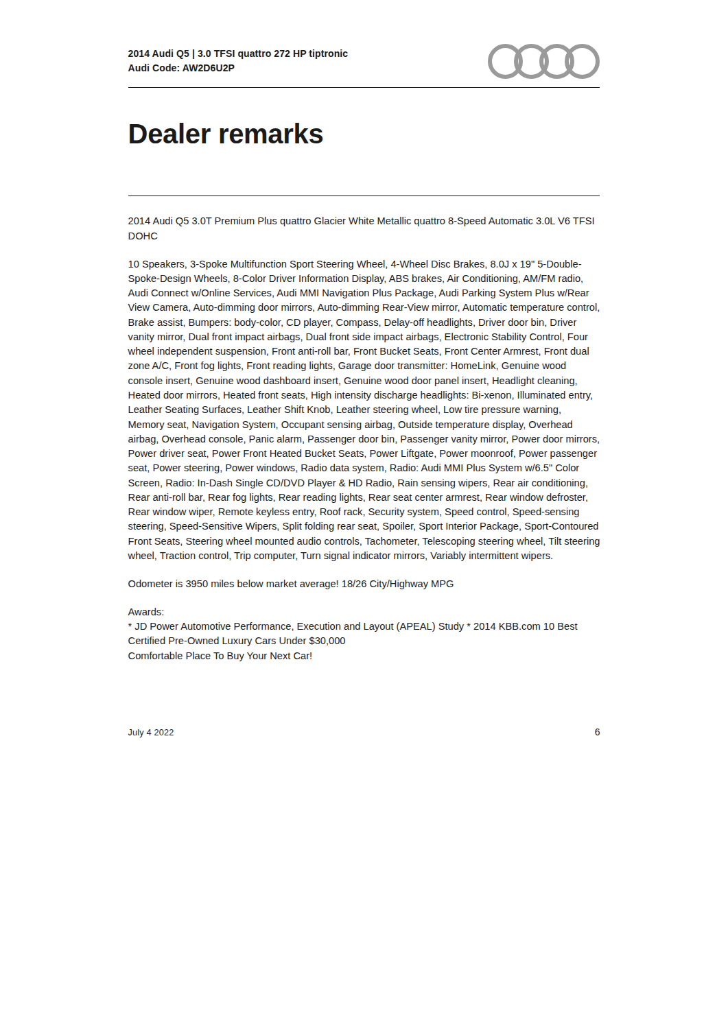2014 Audi Q5 | 3.0 TFSI quattro 272 HP tiptronic
Audi Code: AW2D6U2P
Dealer remarks
2014 Audi Q5 3.0T Premium Plus quattro Glacier White Metallic quattro 8-Speed Automatic 3.0L V6 TFSI DOHC
10 Speakers, 3-Spoke Multifunction Sport Steering Wheel, 4-Wheel Disc Brakes, 8.0J x 19" 5-Double-Spoke-Design Wheels, 8-Color Driver Information Display, ABS brakes, Air Conditioning, AM/FM radio, Audi Connect w/Online Services, Audi MMI Navigation Plus Package, Audi Parking System Plus w/Rear View Camera, Auto-dimming door mirrors, Auto-dimming Rear-View mirror, Automatic temperature control, Brake assist, Bumpers: body-color, CD player, Compass, Delay-off headlights, Driver door bin, Driver vanity mirror, Dual front impact airbags, Dual front side impact airbags, Electronic Stability Control, Four wheel independent suspension, Front anti-roll bar, Front Bucket Seats, Front Center Armrest, Front dual zone A/C, Front fog lights, Front reading lights, Garage door transmitter: HomeLink, Genuine wood console insert, Genuine wood dashboard insert, Genuine wood door panel insert, Headlight cleaning, Heated door mirrors, Heated front seats, High intensity discharge headlights: Bi-xenon, Illuminated entry, Leather Seating Surfaces, Leather Shift Knob, Leather steering wheel, Low tire pressure warning, Memory seat, Navigation System, Occupant sensing airbag, Outside temperature display, Overhead airbag, Overhead console, Panic alarm, Passenger door bin, Passenger vanity mirror, Power door mirrors, Power driver seat, Power Front Heated Bucket Seats, Power Liftgate, Power moonroof, Power passenger seat, Power steering, Power windows, Radio data system, Radio: Audi MMI Plus System w/6.5" Color Screen, Radio: In-Dash Single CD/DVD Player & HD Radio, Rain sensing wipers, Rear air conditioning, Rear anti-roll bar, Rear fog lights, Rear reading lights, Rear seat center armrest, Rear window defroster, Rear window wiper, Remote keyless entry, Roof rack, Security system, Speed control, Speed-sensing steering, Speed-Sensitive Wipers, Split folding rear seat, Spoiler, Sport Interior Package, Sport-Contoured Front Seats, Steering wheel mounted audio controls, Tachometer, Telescoping steering wheel, Tilt steering wheel, Traction control, Trip computer, Turn signal indicator mirrors, Variably intermittent wipers.
Odometer is 3950 miles below market average! 18/26 City/Highway MPG
Awards:
* JD Power Automotive Performance, Execution and Layout (APEAL) Study * 2014 KBB.com 10 Best Certified Pre-Owned Luxury Cars Under $30,000
Comfortable Place To Buy Your Next Car!
July 4 2022
6